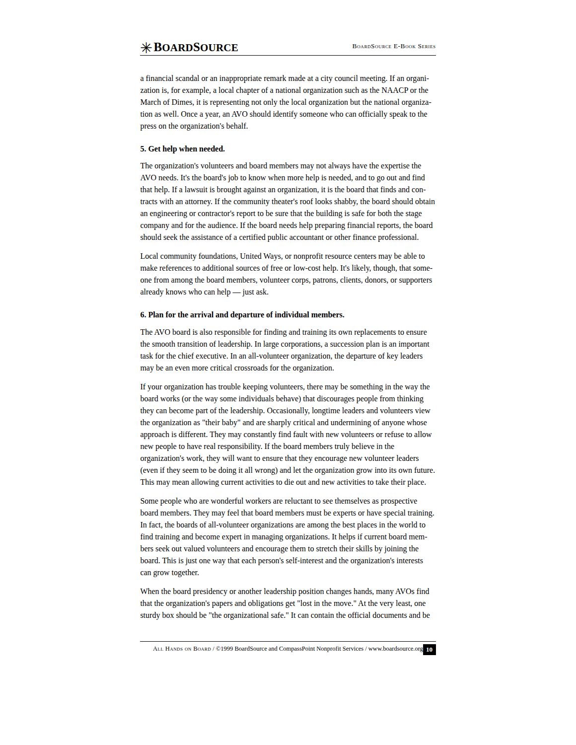✳ BOARDSOURCE
BoardSource E-Book Series
a financial scandal or an inappropriate remark made at a city council meeting. If an organization is, for example, a local chapter of a national organization such as the NAACP or the March of Dimes, it is representing not only the local organization but the national organization as well. Once a year, an AVO should identify someone who can officially speak to the press on the organization's behalf.
5. Get help when needed.
The organization's volunteers and board members may not always have the expertise the AVO needs. It's the board's job to know when more help is needed, and to go out and find that help. If a lawsuit is brought against an organization, it is the board that finds and contracts with an attorney. If the community theater's roof looks shabby, the board should obtain an engineering or contractor's report to be sure that the building is safe for both the stage company and for the audience. If the board needs help preparing financial reports, the board should seek the assistance of a certified public accountant or other finance professional.
Local community foundations, United Ways, or nonprofit resource centers may be able to make references to additional sources of free or low-cost help. It's likely, though, that someone from among the board members, volunteer corps, patrons, clients, donors, or supporters already knows who can help — just ask.
6. Plan for the arrival and departure of individual members.
The AVO board is also responsible for finding and training its own replacements to ensure the smooth transition of leadership. In large corporations, a succession plan is an important task for the chief executive. In an all-volunteer organization, the departure of key leaders may be an even more critical crossroads for the organization.
If your organization has trouble keeping volunteers, there may be something in the way the board works (or the way some individuals behave) that discourages people from thinking they can become part of the leadership. Occasionally, longtime leaders and volunteers view the organization as "their baby" and are sharply critical and undermining of anyone whose approach is different. They may constantly find fault with new volunteers or refuse to allow new people to have real responsibility. If the board members truly believe in the organization's work, they will want to ensure that they encourage new volunteer leaders (even if they seem to be doing it all wrong) and let the organization grow into its own future. This may mean allowing current activities to die out and new activities to take their place.
Some people who are wonderful workers are reluctant to see themselves as prospective board members. They may feel that board members must be experts or have special training. In fact, the boards of all-volunteer organizations are among the best places in the world to find training and become expert in managing organizations. It helps if current board members seek out valued volunteers and encourage them to stretch their skills by joining the board. This is just one way that each person's self-interest and the organization's interests can grow together.
When the board presidency or another leadership position changes hands, many AVOs find that the organization's papers and obligations get "lost in the move." At the very least, one sturdy box should be "the organizational safe." It can contain the official documents and be
All Hands on Board / ©1999 BoardSource and CompassPoint Nonprofit Services / www.boardsource.org
10